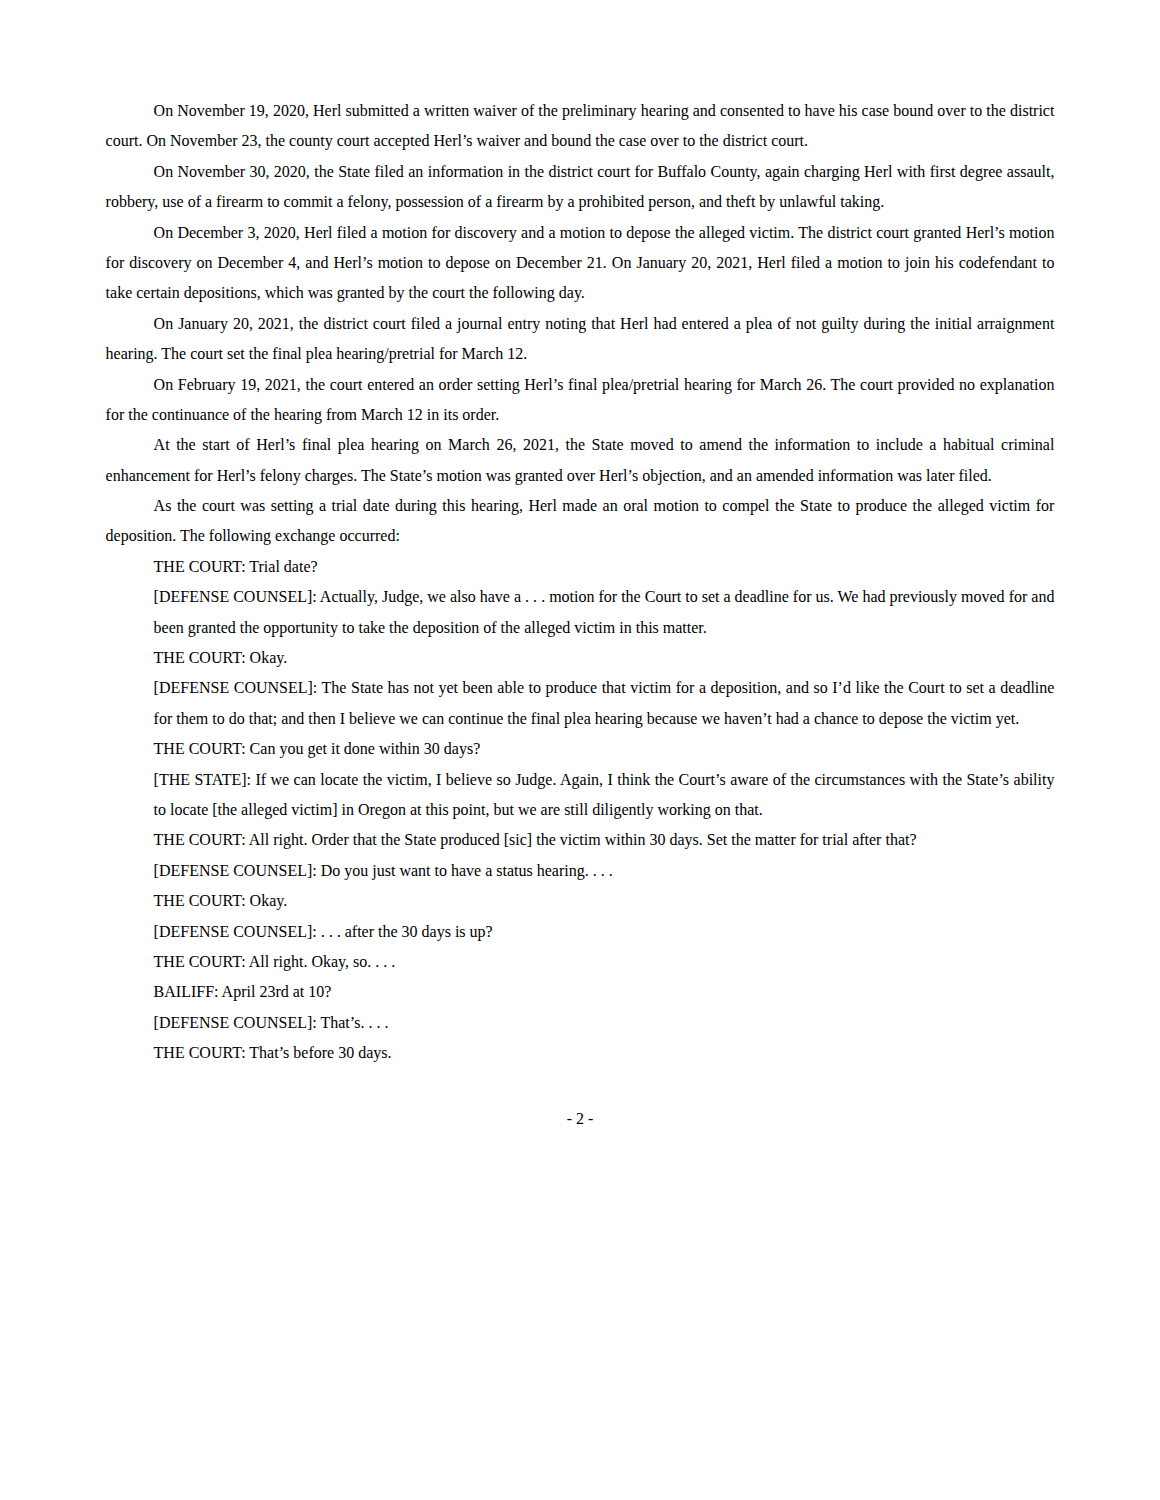On November 19, 2020, Herl submitted a written waiver of the preliminary hearing and consented to have his case bound over to the district court. On November 23, the county court accepted Herl’s waiver and bound the case over to the district court.
On November 30, 2020, the State filed an information in the district court for Buffalo County, again charging Herl with first degree assault, robbery, use of a firearm to commit a felony, possession of a firearm by a prohibited person, and theft by unlawful taking.
On December 3, 2020, Herl filed a motion for discovery and a motion to depose the alleged victim. The district court granted Herl’s motion for discovery on December 4, and Herl’s motion to depose on December 21. On January 20, 2021, Herl filed a motion to join his codefendant to take certain depositions, which was granted by the court the following day.
On January 20, 2021, the district court filed a journal entry noting that Herl had entered a plea of not guilty during the initial arraignment hearing. The court set the final plea hearing/pretrial for March 12.
On February 19, 2021, the court entered an order setting Herl’s final plea/pretrial hearing for March 26. The court provided no explanation for the continuance of the hearing from March 12 in its order.
At the start of Herl’s final plea hearing on March 26, 2021, the State moved to amend the information to include a habitual criminal enhancement for Herl’s felony charges. The State’s motion was granted over Herl’s objection, and an amended information was later filed.
As the court was setting a trial date during this hearing, Herl made an oral motion to compel the State to produce the alleged victim for deposition. The following exchange occurred:
THE COURT: Trial date?
[DEFENSE COUNSEL]: Actually, Judge, we also have a . . . motion for the Court to set a deadline for us. We had previously moved for and been granted the opportunity to take the deposition of the alleged victim in this matter.
THE COURT: Okay.
[DEFENSE COUNSEL]: The State has not yet been able to produce that victim for a deposition, and so I’d like the Court to set a deadline for them to do that; and then I believe we can continue the final plea hearing because we haven’t had a chance to depose the victim yet.
THE COURT: Can you get it done within 30 days?
[THE STATE]: If we can locate the victim, I believe so Judge. Again, I think the Court’s aware of the circumstances with the State’s ability to locate [the alleged victim] in Oregon at this point, but we are still diligently working on that.
THE COURT: All right. Order that the State produced [sic] the victim within 30 days. Set the matter for trial after that?
[DEFENSE COUNSEL]: Do you just want to have a status hearing. . . .
THE COURT: Okay.
[DEFENSE COUNSEL]: . . . after the 30 days is up?
THE COURT: All right. Okay, so. . . .
BAILIFF: April 23rd at 10?
[DEFENSE COUNSEL]: That’s. . . .
THE COURT: That’s before 30 days.
- 2 -